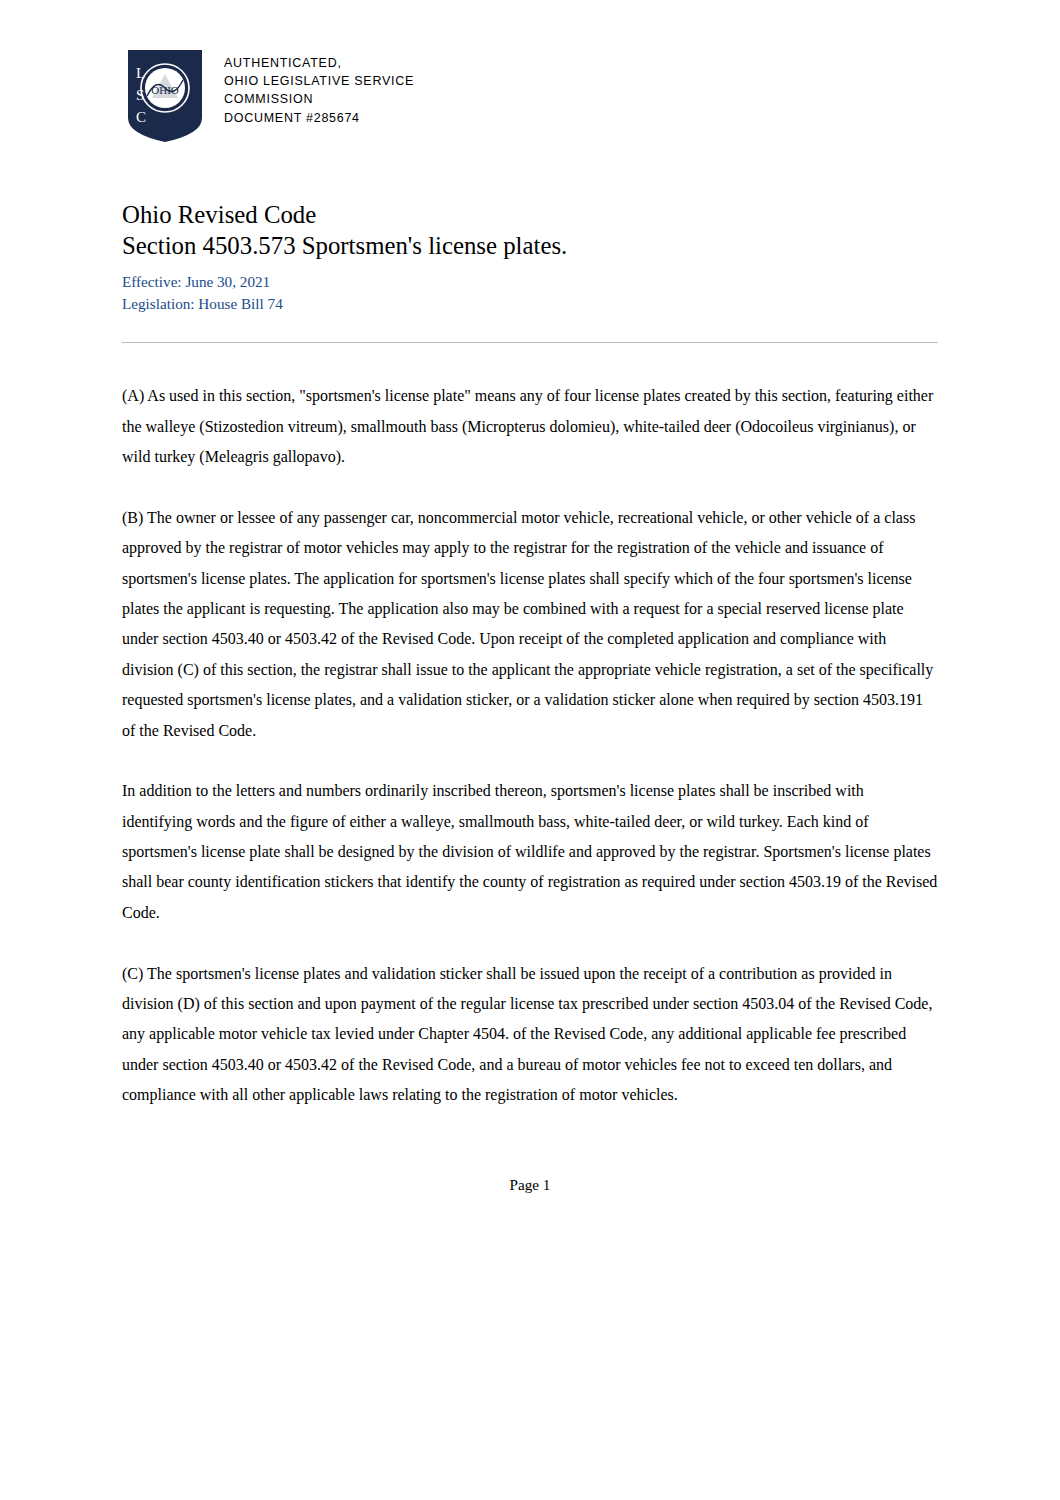OHIO L S C
Authenticated,
Ohio Legislative Service
Commission
Document #285674
Ohio Revised Code
Section 4503.573 Sportsmen's license plates.
Effective: June 30, 2021
Legislation: House Bill 74
(A) As used in this section, "sportsmen's license plate" means any of four license plates created by this section, featuring either the walleye (Stizostedion vitreum), smallmouth bass (Micropterus dolomieu), white-tailed deer (Odocoileus virginianus), or wild turkey (Meleagris gallopavo).
(B) The owner or lessee of any passenger car, noncommercial motor vehicle, recreational vehicle, or other vehicle of a class approved by the registrar of motor vehicles may apply to the registrar for the registration of the vehicle and issuance of sportsmen's license plates. The application for sportsmen's license plates shall specify which of the four sportsmen's license plates the applicant is requesting. The application also may be combined with a request for a special reserved license plate under section 4503.40 or 4503.42 of the Revised Code. Upon receipt of the completed application and compliance with division (C) of this section, the registrar shall issue to the applicant the appropriate vehicle registration, a set of the specifically requested sportsmen's license plates, and a validation sticker, or a validation sticker alone when required by section 4503.191 of the Revised Code.
In addition to the letters and numbers ordinarily inscribed thereon, sportsmen's license plates shall be inscribed with identifying words and the figure of either a walleye, smallmouth bass, white-tailed deer, or wild turkey. Each kind of sportsmen's license plate shall be designed by the division of wildlife and approved by the registrar. Sportsmen's license plates shall bear county identification stickers that identify the county of registration as required under section 4503.19 of the Revised Code.
(C) The sportsmen's license plates and validation sticker shall be issued upon the receipt of a contribution as provided in division (D) of this section and upon payment of the regular license tax prescribed under section 4503.04 of the Revised Code, any applicable motor vehicle tax levied under Chapter 4504. of the Revised Code, any additional applicable fee prescribed under section 4503.40 or 4503.42 of the Revised Code, and a bureau of motor vehicles fee not to exceed ten dollars, and compliance with all other applicable laws relating to the registration of motor vehicles.
Page 1